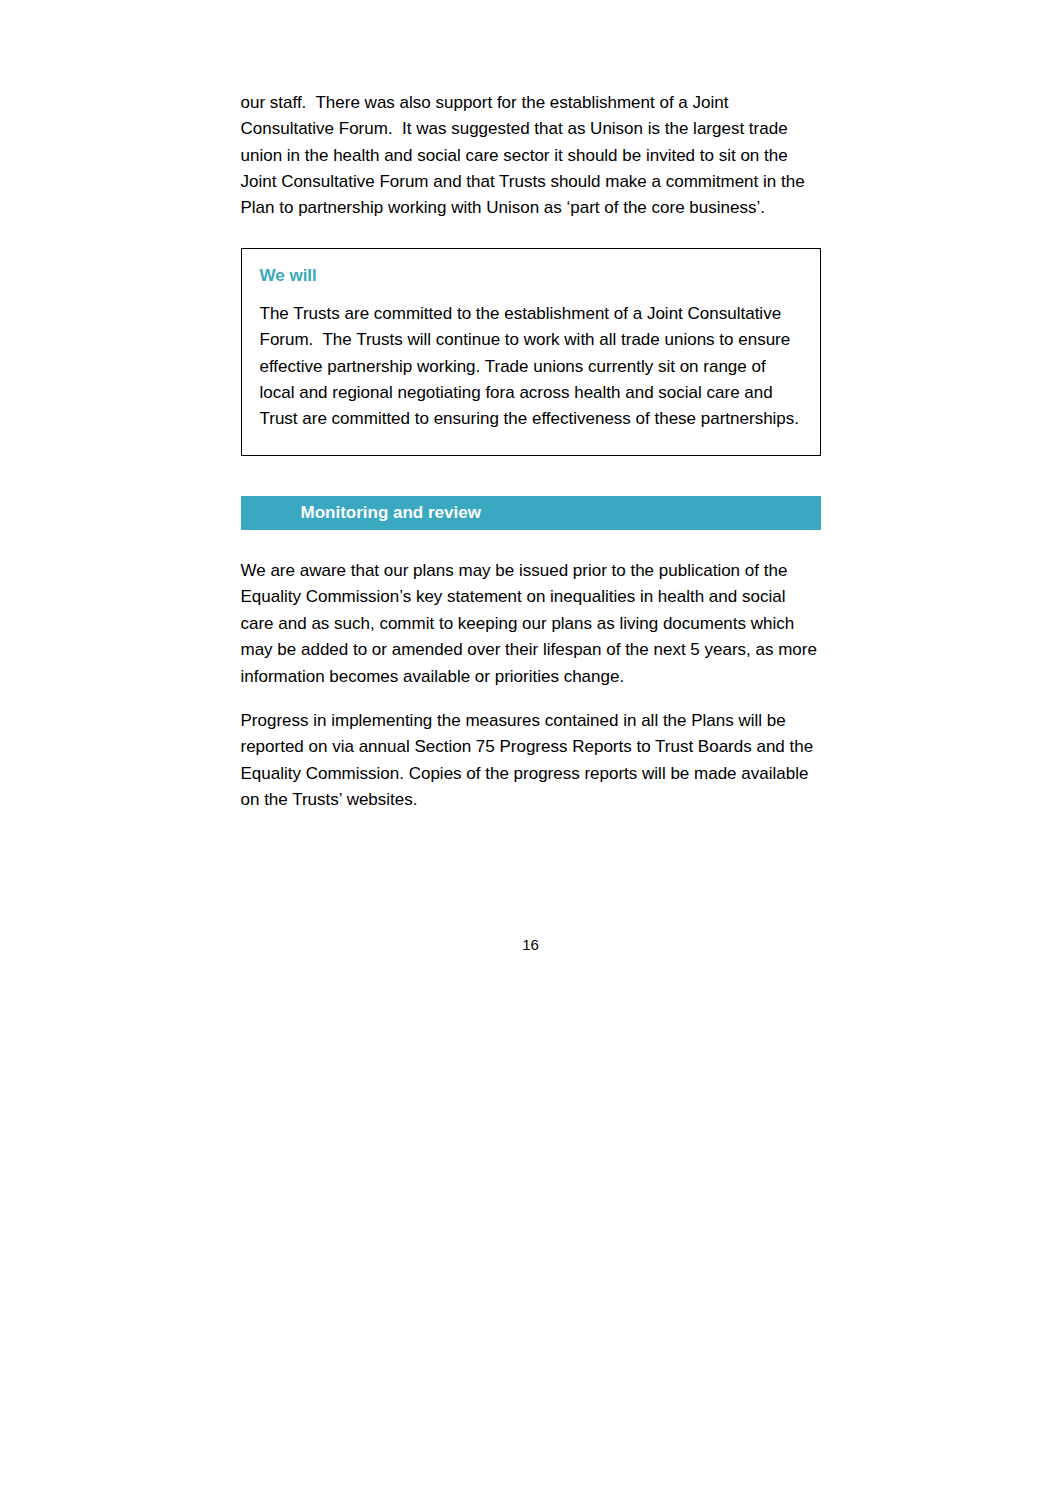our staff. There was also support for the establishment of a Joint Consultative Forum. It was suggested that as Unison is the largest trade union in the health and social care sector it should be invited to sit on the Joint Consultative Forum and that Trusts should make a commitment in the Plan to partnership working with Unison as ‘part of the core business’.
We will
The Trusts are committed to the establishment of a Joint Consultative Forum. The Trusts will continue to work with all trade unions to ensure effective partnership working. Trade unions currently sit on range of local and regional negotiating fora across health and social care and Trust are committed to ensuring the effectiveness of these partnerships.
Monitoring and review
We are aware that our plans may be issued prior to the publication of the Equality Commission’s key statement on inequalities in health and social care and as such, commit to keeping our plans as living documents which may be added to or amended over their lifespan of the next 5 years, as more information becomes available or priorities change.
Progress in implementing the measures contained in all the Plans will be reported on via annual Section 75 Progress Reports to Trust Boards and the Equality Commission. Copies of the progress reports will be made available on the Trusts’ websites.
16